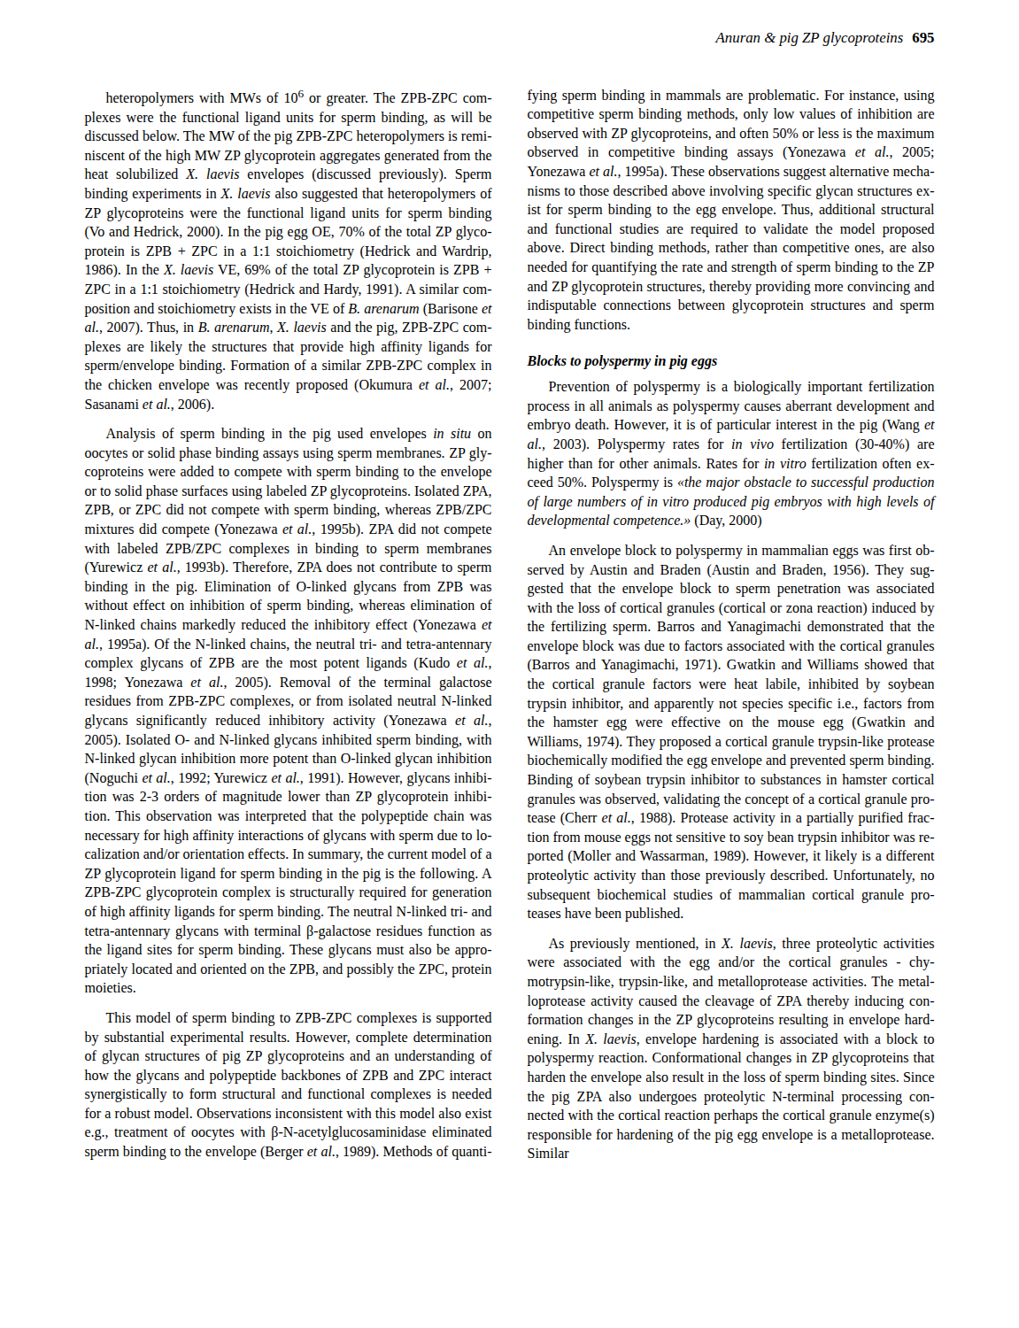Anuran & pig ZP glycoproteins 695
heteropolymers with MWs of 106 or greater. The ZPB-ZPC complexes were the functional ligand units for sperm binding, as will be discussed below. The MW of the pig ZPB-ZPC heteropolymers is reminiscent of the high MW ZP glycoprotein aggregates generated from the heat solubilized X. laevis envelopes (discussed previously). Sperm binding experiments in X. laevis also suggested that heteropolymers of ZP glycoproteins were the functional ligand units for sperm binding (Vo and Hedrick, 2000). In the pig egg OE, 70% of the total ZP glycoprotein is ZPB + ZPC in a 1:1 stoichiometry (Hedrick and Wardrip, 1986). In the X. laevis VE, 69% of the total ZP glycoprotein is ZPB + ZPC in a 1:1 stoichiometry (Hedrick and Hardy, 1991). A similar composition and stoichiometry exists in the VE of B. arenarum (Barisone et al., 2007). Thus, in B. arenarum, X. laevis and the pig, ZPB-ZPC complexes are likely the structures that provide high affinity ligands for sperm/envelope binding. Formation of a similar ZPB-ZPC complex in the chicken envelope was recently proposed (Okumura et al., 2007; Sasanami et al., 2006).
Analysis of sperm binding in the pig used envelopes in situ on oocytes or solid phase binding assays using sperm membranes. ZP glycoproteins were added to compete with sperm binding to the envelope or to solid phase surfaces using labeled ZP glycoproteins. Isolated ZPA, ZPB, or ZPC did not compete with sperm binding, whereas ZPB/ZPC mixtures did compete (Yonezawa et al., 1995b). ZPA did not compete with labeled ZPB/ZPC complexes in binding to sperm membranes (Yurewicz et al., 1993b). Therefore, ZPA does not contribute to sperm binding in the pig. Elimination of O-linked glycans from ZPB was without effect on inhibition of sperm binding, whereas elimination of N-linked chains markedly reduced the inhibitory effect (Yonezawa et al., 1995a). Of the N-linked chains, the neutral tri- and tetra-antennary complex glycans of ZPB are the most potent ligands (Kudo et al., 1998; Yonezawa et al., 2005). Removal of the terminal galactose residues from ZPB-ZPC complexes, or from isolated neutral N-linked glycans significantly reduced inhibitory activity (Yonezawa et al., 2005). Isolated O- and N-linked glycans inhibited sperm binding, with N-linked glycan inhibition more potent than O-linked glycan inhibition (Noguchi et al., 1992; Yurewicz et al., 1991). However, glycans inhibition was 2-3 orders of magnitude lower than ZP glycoprotein inhibition. This observation was interpreted that the polypeptide chain was necessary for high affinity interactions of glycans with sperm due to localization and/or orientation effects. In summary, the current model of a ZP glycoprotein ligand for sperm binding in the pig is the following. A ZPB-ZPC glycoprotein complex is structurally required for generation of high affinity ligands for sperm binding. The neutral N-linked tri- and tetra-antennary glycans with terminal β-galactose residues function as the ligand sites for sperm binding. These glycans must also be appropriately located and oriented on the ZPB, and possibly the ZPC, protein moieties.
This model of sperm binding to ZPB-ZPC complexes is supported by substantial experimental results. However, complete determination of glycan structures of pig ZP glycoproteins and an understanding of how the glycans and polypeptide backbones of ZPB and ZPC interact synergistically to form structural and functional complexes is needed for a robust model. Observations inconsistent with this model also exist e.g., treatment of oocytes with β-N-acetylglucosaminidase eliminated sperm binding to the envelope (Berger et al., 1989). Methods of quantifying sperm binding in mammals are problematic. For instance, using competitive sperm binding methods, only low values of inhibition are observed with ZP glycoproteins, and often 50% or less is the maximum observed in competitive binding assays (Yonezawa et al., 2005; Yonezawa et al., 1995a). These observations suggest alternative mechanisms to those described above involving specific glycan structures exist for sperm binding to the egg envelope. Thus, additional structural and functional studies are required to validate the model proposed above. Direct binding methods, rather than competitive ones, are also needed for quantifying the rate and strength of sperm binding to the ZP and ZP glycoprotein structures, thereby providing more convincing and indisputable connections between glycoprotein structures and sperm binding functions.
Blocks to polyspermy in pig eggs
Prevention of polyspermy is a biologically important fertilization process in all animals as polyspermy causes aberrant development and embryo death. However, it is of particular interest in the pig (Wang et al., 2003). Polyspermy rates for in vivo fertilization (30-40%) are higher than for other animals. Rates for in vitro fertilization often exceed 50%. Polyspermy is «the major obstacle to successful production of large numbers of in vitro produced pig embryos with high levels of developmental competence.» (Day, 2000)
An envelope block to polyspermy in mammalian eggs was first observed by Austin and Braden (Austin and Braden, 1956). They suggested that the envelope block to sperm penetration was associated with the loss of cortical granules (cortical or zona reaction) induced by the fertilizing sperm. Barros and Yanagimachi demonstrated that the envelope block was due to factors associated with the cortical granules (Barros and Yanagimachi, 1971). Gwatkin and Williams showed that the cortical granule factors were heat labile, inhibited by soybean trypsin inhibitor, and apparently not species specific i.e., factors from the hamster egg were effective on the mouse egg (Gwatkin and Williams, 1974). They proposed a cortical granule trypsin-like protease biochemically modified the egg envelope and prevented sperm binding. Binding of soybean trypsin inhibitor to substances in hamster cortical granules was observed, validating the concept of a cortical granule protease (Cherr et al., 1988). Protease activity in a partially purified fraction from mouse eggs not sensitive to soy bean trypsin inhibitor was reported (Moller and Wassarman, 1989). However, it likely is a different proteolytic activity than those previously described. Unfortunately, no subsequent biochemical studies of mammalian cortical granule proteases have been published.
As previously mentioned, in X. laevis, three proteolytic activities were associated with the egg and/or the cortical granules - chymotrypsin-like, trypsin-like, and metalloprotease activities. The metalloprotease activity caused the cleavage of ZPA thereby inducing conformation changes in the ZP glycoproteins resulting in envelope hardening. In X. laevis, envelope hardening is associated with a block to polyspermy reaction. Conformational changes in ZP glycoproteins that harden the envelope also result in the loss of sperm binding sites. Since the pig ZPA also undergoes proteolytic N-terminal processing connected with the cortical reaction perhaps the cortical granule enzyme(s) responsible for hardening of the pig egg envelope is a metalloprotease. Similar